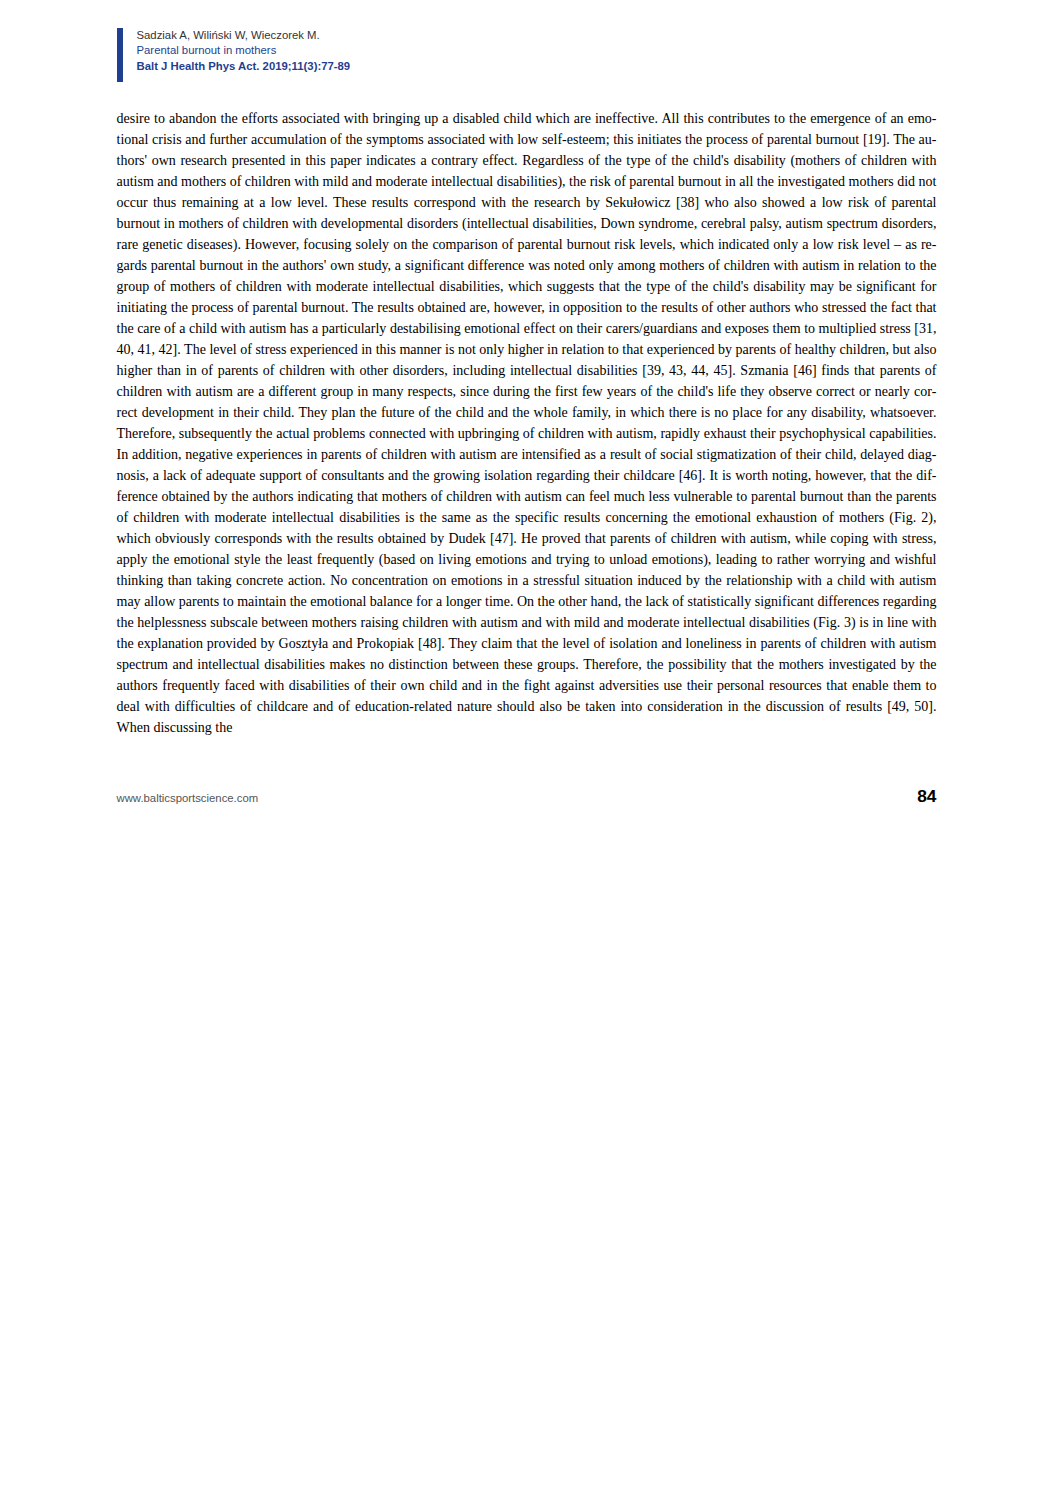Sadziak A, Wiliński W, Wieczorek M.
Parental burnout in mothers
Balt J Health Phys Act. 2019;11(3):77-89
desire to abandon the efforts associated with bringing up a disabled child which are ineffective. All this contributes to the emergence of an emotional crisis and further accumulation of the symptoms associated with low self-esteem; this initiates the process of parental burnout [19]. The authors' own research presented in this paper indicates a contrary effect. Regardless of the type of the child's disability (mothers of children with autism and mothers of children with mild and moderate intellectual disabilities), the risk of parental burnout in all the investigated mothers did not occur thus remaining at a low level. These results correspond with the research by Sekułowicz [38] who also showed a low risk of parental burnout in mothers of children with developmental disorders (intellectual disabilities, Down syndrome, cerebral palsy, autism spectrum disorders, rare genetic diseases). However, focusing solely on the comparison of parental burnout risk levels, which indicated only a low risk level – as regards parental burnout in the authors' own study, a significant difference was noted only among mothers of children with autism in relation to the group of mothers of children with moderate intellectual disabilities, which suggests that the type of the child's disability may be significant for initiating the process of parental burnout. The results obtained are, however, in opposition to the results of other authors who stressed the fact that the care of a child with autism has a particularly destabilising emotional effect on their carers/guardians and exposes them to multiplied stress [31, 40, 41, 42]. The level of stress experienced in this manner is not only higher in relation to that experienced by parents of healthy children, but also higher than in of parents of children with other disorders, including intellectual disabilities [39, 43, 44, 45]. Szmania [46] finds that parents of children with autism are a different group in many respects, since during the first few years of the child's life they observe correct or nearly correct development in their child. They plan the future of the child and the whole family, in which there is no place for any disability, whatsoever. Therefore, subsequently the actual problems connected with upbringing of children with autism, rapidly exhaust their psychophysical capabilities. In addition, negative experiences in parents of children with autism are intensified as a result of social stigmatization of their child, delayed diagnosis, a lack of adequate support of consultants and the growing isolation regarding their childcare [46]. It is worth noting, however, that the difference obtained by the authors indicating that mothers of children with autism can feel much less vulnerable to parental burnout than the parents of children with moderate intellectual disabilities is the same as the specific results concerning the emotional exhaustion of mothers (Fig. 2), which obviously corresponds with the results obtained by Dudek [47]. He proved that parents of children with autism, while coping with stress, apply the emotional style the least frequently (based on living emotions and trying to unload emotions), leading to rather worrying and wishful thinking than taking concrete action. No concentration on emotions in a stressful situation induced by the relationship with a child with autism may allow parents to maintain the emotional balance for a longer time. On the other hand, the lack of statistically significant differences regarding the helplessness subscale between mothers raising children with autism and with mild and moderate intellectual disabilities (Fig. 3) is in line with the explanation provided by Gosztyła and Prokopiak [48]. They claim that the level of isolation and loneliness in parents of children with autism spectrum and intellectual disabilities makes no distinction between these groups. Therefore, the possibility that the mothers investigated by the authors frequently faced with disabilities of their own child and in the fight against adversities use their personal resources that enable them to deal with difficulties of childcare and of education-related nature should also be taken into consideration in the discussion of results [49, 50]. When discussing the
www.balticsportscience.com
84